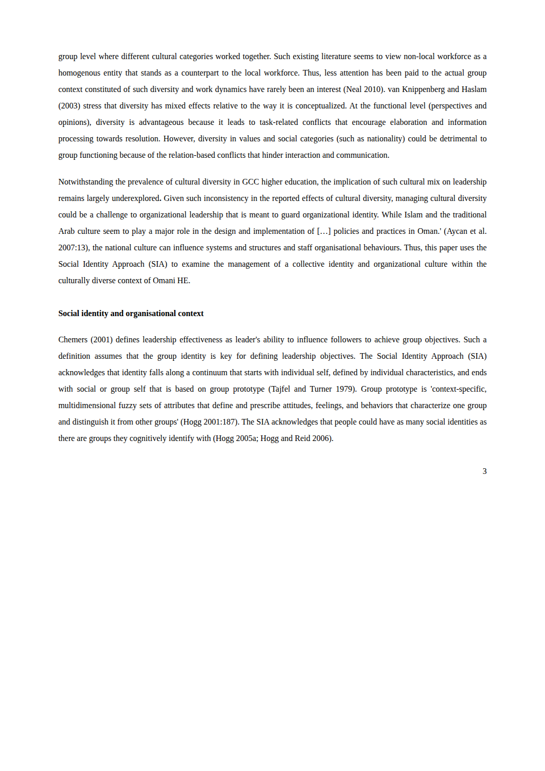group level where different cultural categories worked together. Such existing literature seems to view non-local workforce as a homogenous entity that stands as a counterpart to the local workforce. Thus, less attention has been paid to the actual group context constituted of such diversity and work dynamics have rarely been an interest (Neal 2010). van Knippenberg and Haslam (2003) stress that diversity has mixed effects relative to the way it is conceptualized. At the functional level (perspectives and opinions), diversity is advantageous because it leads to task-related conflicts that encourage elaboration and information processing towards resolution. However, diversity in values and social categories (such as nationality) could be detrimental to group functioning because of the relation-based conflicts that hinder interaction and communication.
Notwithstanding the prevalence of cultural diversity in GCC higher education, the implication of such cultural mix on leadership remains largely underexplored. Given such inconsistency in the reported effects of cultural diversity, managing cultural diversity could be a challenge to organizational leadership that is meant to guard organizational identity. While Islam and the traditional Arab culture seem to play a major role in the design and implementation of […] policies and practices in Oman.' (Aycan et al. 2007:13), the national culture can influence systems and structures and staff organisational behaviours. Thus, this paper uses the Social Identity Approach (SIA) to examine the management of a collective identity and organizational culture within the culturally diverse context of Omani HE.
Social identity and organisational context
Chemers (2001) defines leadership effectiveness as leader's ability to influence followers to achieve group objectives. Such a definition assumes that the group identity is key for defining leadership objectives. The Social Identity Approach (SIA) acknowledges that identity falls along a continuum that starts with individual self, defined by individual characteristics, and ends with social or group self that is based on group prototype (Tajfel and Turner 1979). Group prototype is 'context-specific, multidimensional fuzzy sets of attributes that define and prescribe attitudes, feelings, and behaviors that characterize one group and distinguish it from other groups' (Hogg 2001:187). The SIA acknowledges that people could have as many social identities as there are groups they cognitively identify with (Hogg 2005a; Hogg and Reid 2006).
3